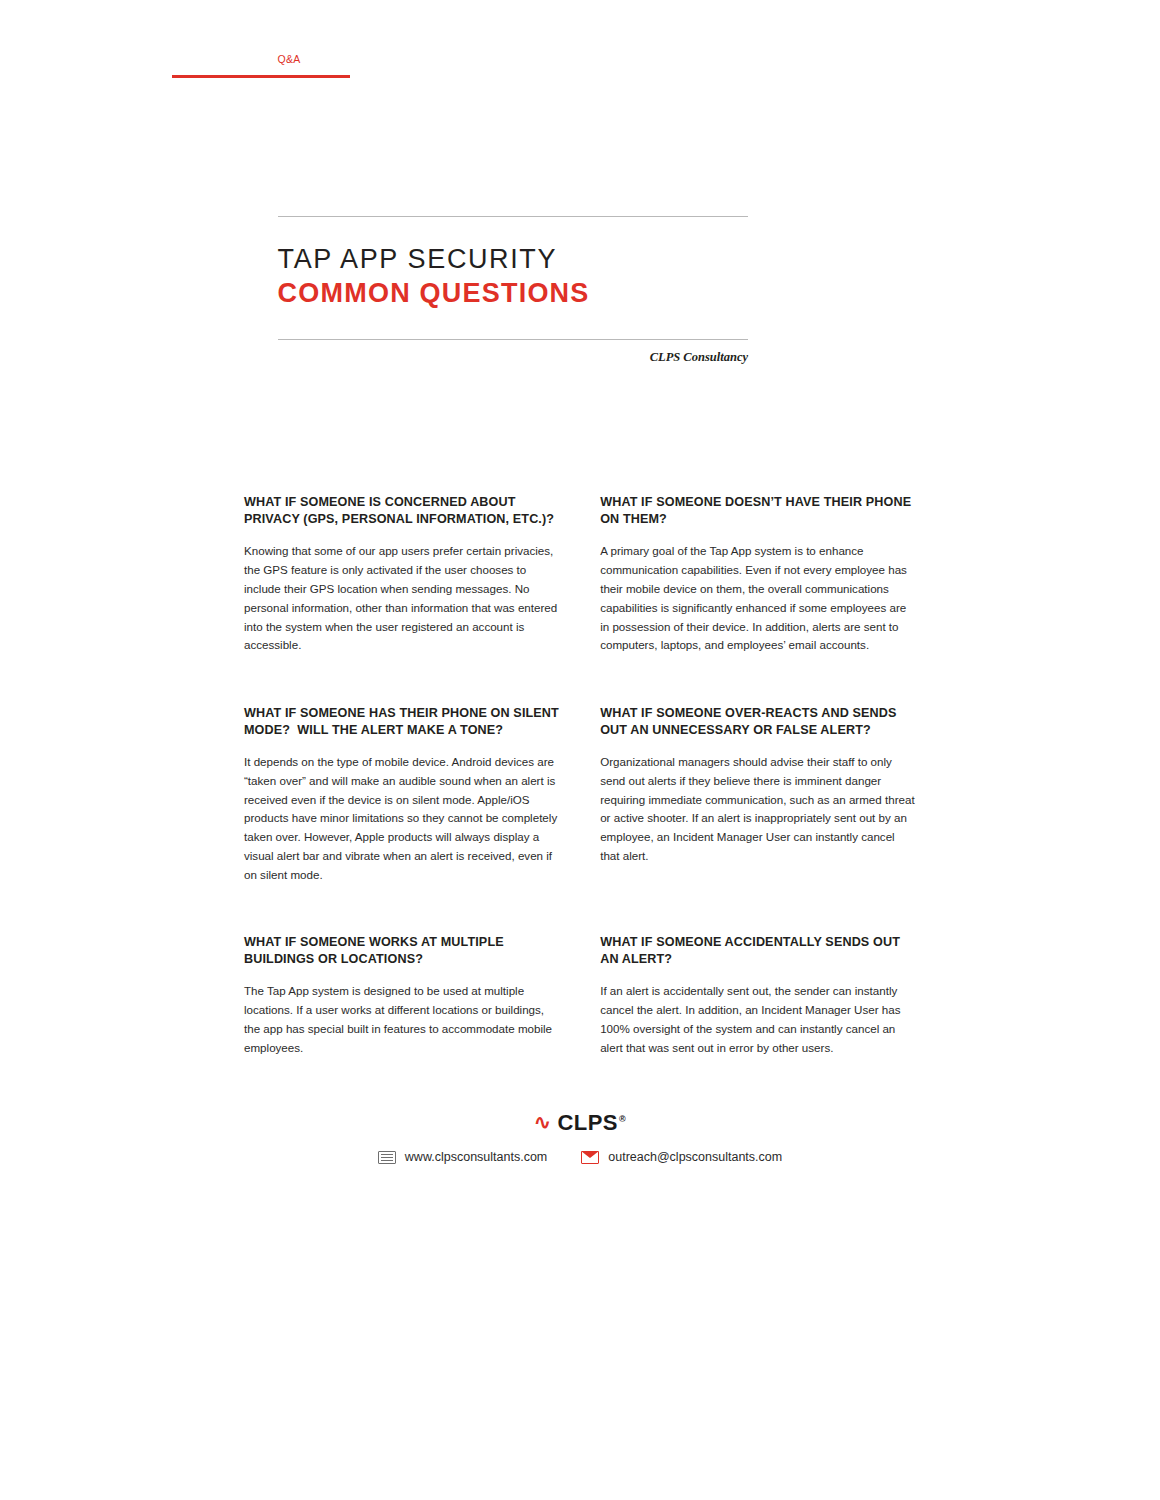Q&A
Tap App Security Common Questions
CLPS Consultancy
What if someone is concerned about privacy (GPS, personal information, etc.)?
Knowing that some of our app users prefer certain privacies, the GPS feature is only activated if the user chooses to include their GPS location when sending messages. No personal information, other than information that was entered into the system when the user registered an account is accessible.
What if someone doesn’t have their phone on them?
A primary goal of the Tap App system is to enhance communication capabilities. Even if not every employee has their mobile device on them, the overall communications capabilities is significantly enhanced if some employees are in possession of their device. In addition, alerts are sent to computers, laptops, and employees’ email accounts.
What if someone has their phone on silent mode? Will the alert make a tone?
It depends on the type of mobile device. Android devices are “taken over” and will make an audible sound when an alert is received even if the device is on silent mode. Apple/iOS products have minor limitations so they cannot be completely taken over. However, Apple products will always display a visual alert bar and vibrate when an alert is received, even if on silent mode.
What if someone over-reacts and sends out an unnecessary or false alert?
Organizational managers should advise their staff to only send out alerts if they believe there is imminent danger requiring immediate communication, such as an armed threat or active shooter. If an alert is inappropriately sent out by an employee, an Incident Manager User can instantly cancel that alert.
What if someone works at multiple buildings or locations?
The Tap App system is designed to be used at multiple locations. If a user works at different locations or buildings, the app has special built in features to accommodate mobile employees.
What if someone accidentally sends out an alert?
If an alert is accidentally sent out, the sender can instantly cancel the alert. In addition, an Incident Manager User has 100% oversight of the system and can instantly cancel an alert that was sent out in error by other users.
∿ CLPS®
www.clpsconsultants.com outreach@clpsconsultants.com